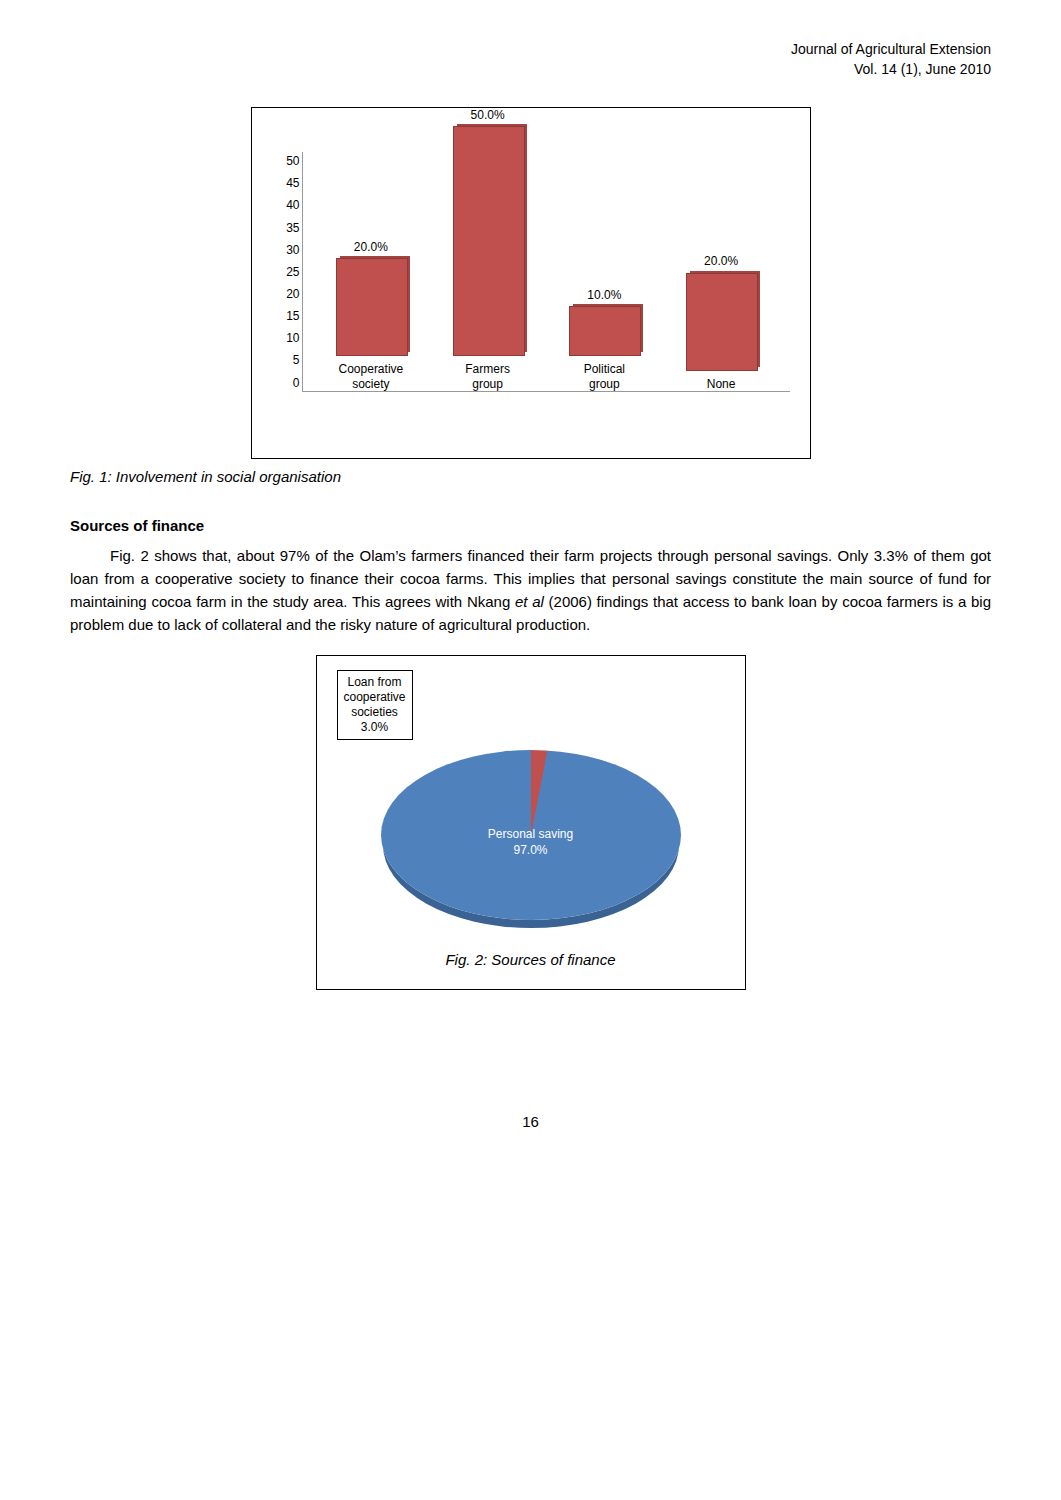Journal of Agricultural Extension
Vol. 14 (1), June 2010
50 45 40 35 30 25 20 15 10 5 0
20.0%
Cooperative
society
50.0%
Farmers group
10.0%
Political group
20.0%
None
Fig. 1: Involvement in social organisation
Sources of finance
Fig. 2 shows that, about 97% of the Olam’s farmers financed their farm projects through personal savings. Only 3.3% of them got loan from a cooperative society to finance their cocoa farms. This implies that personal savings constitute the main source of fund for maintaining cocoa farm in the study area. This agrees with Nkang et al (2006) findings that access to bank loan by cocoa farmers is a big problem due to lack of collateral and the risky nature of agricultural production.
Loan from
cooperative
societies
3.0%
Personal saving
97.0%
Fig. 2: Sources of finance
16